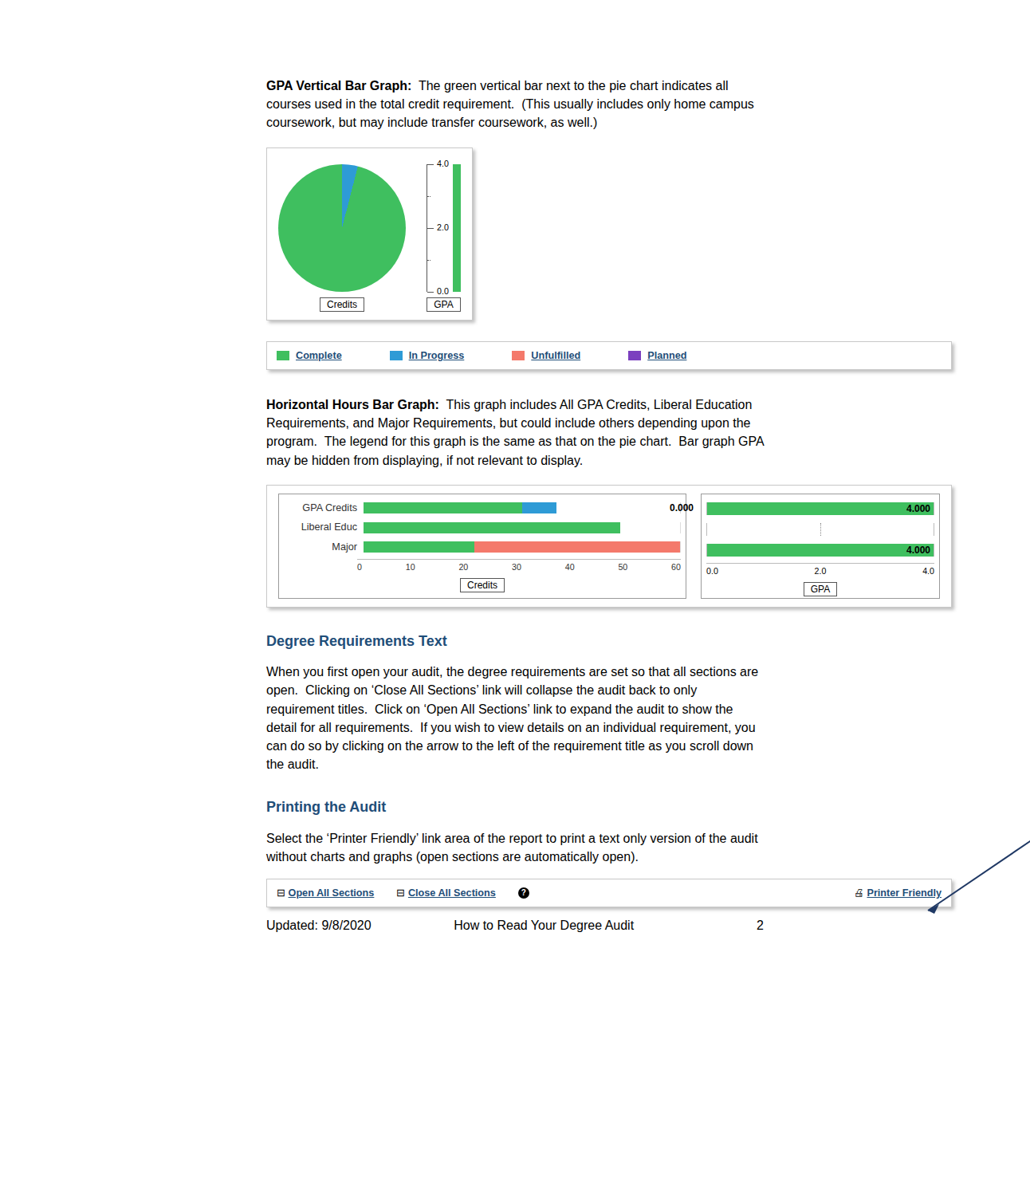GPA Vertical Bar Graph: The green vertical bar next to the pie chart indicates all courses used in the total credit requirement. (This usually includes only home campus coursework, but may include transfer coursework, as well.)
Credits
4.0
2.0
0.0
GPA
Complete
In Progress
Unfulfilled
Planned
Horizontal Hours Bar Graph: This graph includes All GPA Credits, Liberal Education Requirements, and Major Requirements, but could include others depending upon the program. The legend for this graph is the same as that on the pie chart. Bar graph GPA may be hidden from displaying, if not relevant to display.
GPA Credits
Liberal Educ
Major
0102030405060
Credits
0.000
4.000
4.000
0.02.04.0
GPA
Degree Requirements Text
When you first open your audit, the degree requirements are set so that all sections are open. Clicking on ‘Close All Sections’ link will collapse the audit back to only requirement titles. Click on ‘Open All Sections’ link to expand the audit to show the detail for all requirements. If you wish to view details on an individual requirement, you can do so by clicking on the arrow to the left of the requirement title as you scroll down the audit.
Printing the Audit
Select the ‘Printer Friendly’ link area of the report to print a text only version of the audit without charts and graphs (open sections are automatically open).
⊟ Open All Sections ⊟ Close All Sections ? 🖨 Printer Friendly
Updated: 9/8/2020
How to Read Your Degree Audit
2